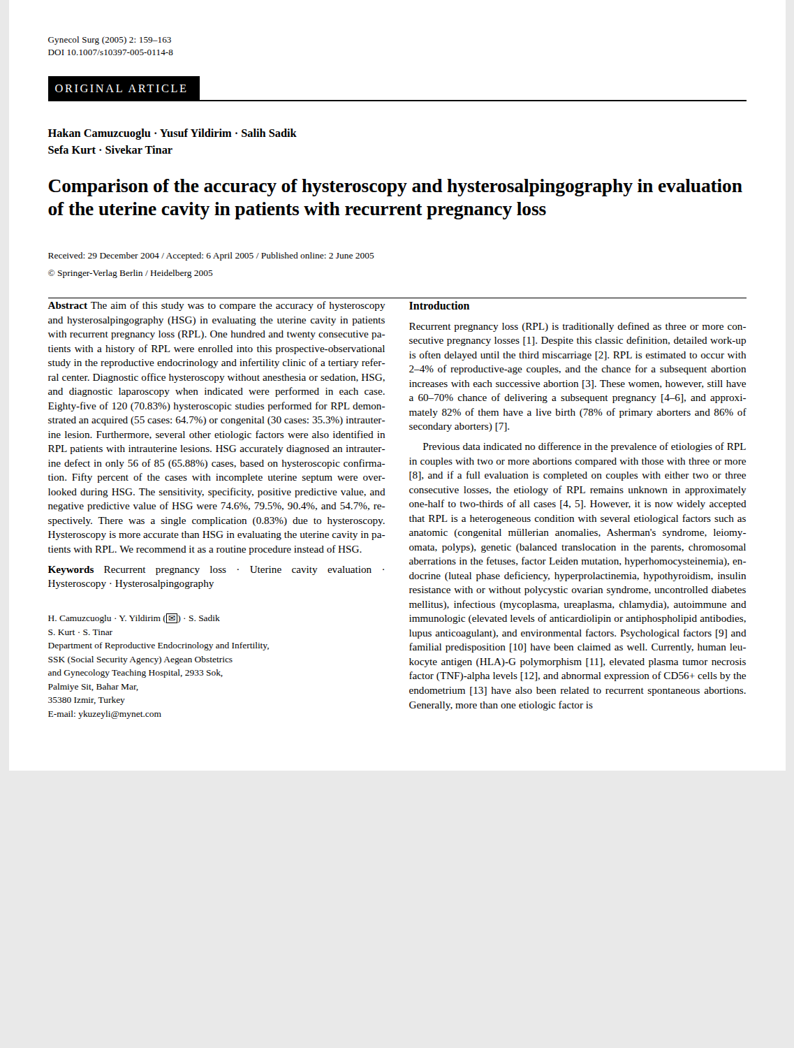Gynecol Surg (2005) 2: 159–163 DOI 10.1007/s10397-005-0114-8
ORIGINAL ARTICLE
Hakan Camuzcuoglu · Yusuf Yildirim · Salih Sadik
Sefa Kurt · Sivekar Tinar
Comparison of the accuracy of hysteroscopy and hysterosalpingography in evaluation of the uterine cavity in patients with recurrent pregnancy loss
Received: 29 December 2004 / Accepted: 6 April 2005 / Published online: 2 June 2005
© Springer-Verlag Berlin / Heidelberg 2005
Abstract The aim of this study was to compare the accuracy of hysteroscopy and hysterosalpingography (HSG) in evaluating the uterine cavity in patients with recurrent pregnancy loss (RPL). One hundred and twenty consecutive patients with a history of RPL were enrolled into this prospective-observational study in the reproductive endocrinology and infertility clinic of a tertiary referral center. Diagnostic office hysteroscopy without anesthesia or sedation, HSG, and diagnostic laparoscopy when indicated were performed in each case. Eighty-five of 120 (70.83%) hysteroscopic studies performed for RPL demonstrated an acquired (55 cases: 64.7%) or congenital (30 cases: 35.3%) intrauterine lesion. Furthermore, several other etiologic factors were also identified in RPL patients with intrauterine lesions. HSG accurately diagnosed an intrauterine defect in only 56 of 85 (65.88%) cases, based on hysteroscopic confirmation. Fifty percent of the cases with incomplete uterine septum were overlooked during HSG. The sensitivity, specificity, positive predictive value, and negative predictive value of HSG were 74.6%, 79.5%, 90.4%, and 54.7%, respectively. There was a single complication (0.83%) due to hysteroscopy. Hysteroscopy is more accurate than HSG in evaluating the uterine cavity in patients with RPL. We recommend it as a routine procedure instead of HSG.
Keywords Recurrent pregnancy loss · Uterine cavity evaluation · Hysteroscopy · Hysterosalpingography
H. Camuzcuoglu · Y. Yildirim (✉) · S. Sadik
S. Kurt · S. Tinar
Department of Reproductive Endocrinology and Infertility,
SSK (Social Security Agency) Aegean Obstetrics
and Gynecology Teaching Hospital, 2933 Sok,
Palmiye Sit, Bahar Mar,
35380 Izmir, Turkey
E-mail: ykuzeyli@mynet.com
Introduction
Recurrent pregnancy loss (RPL) is traditionally defined as three or more consecutive pregnancy losses [1]. Despite this classic definition, detailed work-up is often delayed until the third miscarriage [2]. RPL is estimated to occur with 2–4% of reproductive-age couples, and the chance for a subsequent abortion increases with each successive abortion [3]. These women, however, still have a 60–70% chance of delivering a subsequent pregnancy [4–6], and approximately 82% of them have a live birth (78% of primary aborters and 86% of secondary aborters) [7].
Previous data indicated no difference in the prevalence of etiologies of RPL in couples with two or more abortions compared with those with three or more [8], and if a full evaluation is completed on couples with either two or three consecutive losses, the etiology of RPL remains unknown in approximately one-half to two-thirds of all cases [4, 5]. However, it is now widely accepted that RPL is a heterogeneous condition with several etiological factors such as anatomic (congenital müllerian anomalies, Asherman's syndrome, leiomyomata, polyps), genetic (balanced translocation in the parents, chromosomal aberrations in the fetuses, factor Leiden mutation, hyperhomocysteinemia), endocrine (luteal phase deficiency, hyperprolactinemia, hypothyroidism, insulin resistance with or without polycystic ovarian syndrome, uncontrolled diabetes mellitus), infectious (mycoplasma, ureaplasma, chlamydia), autoimmune and immunologic (elevated levels of anticardiolipin or antiphospholipid antibodies, lupus anticoagulant), and environmental factors. Psychological factors [9] and familial predisposition [10] have been claimed as well. Currently, human leukocyte antigen (HLA)-G polymorphism [11], elevated plasma tumor necrosis factor (TNF)-alpha levels [12], and abnormal expression of CD56+ cells by the endometrium [13] have also been related to recurrent spontaneous abortions. Generally, more than one etiologic factor is